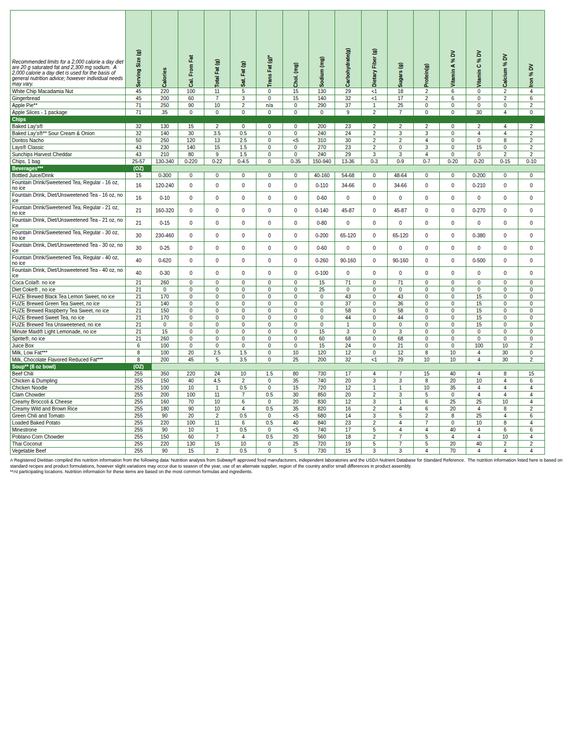| Recommended limits for a 2,000 calorie a day diet are 20 g saturated fat and 2,300 mg sodium. A 2,000 calorie a day diet is used for the basis of general nutrition advice; however individual needs may vary. | Serving Size (g) | Calories | Cal. From Fat | Total Fat (g) | Sat. Fat (g) | Trans Fat (g)* | Chol. (mg) | Sodium (mg) | Carbohydrate(g) | Dietary Fiber (g) | Sugars (g) | Protein(g) | Vitamin A % DV | Vitamin C % DV | Calcium % DV | Iron % DV |
| --- | --- | --- | --- | --- | --- | --- | --- | --- | --- | --- | --- | --- | --- | --- | --- | --- |
| White Chip Macadamia Nut | 45 | 220 | 100 | 11 | 5 | 0 | 15 | 130 | 29 | <1 | 18 | 2 | 6 | 0 | 2 | 4 |
| Gingerbread | 45 | 200 | 60 | 7 | 3 | 0 | 15 | 140 | 32 | <1 | 17 | 2 | 6 | 0 | 2 | 6 |
| Apple Pie** | 71 | 250 | 90 | 10 | 2 | n/a | 0 | 290 | 37 | 1 | 25 | 0 | 0 | 0 | 0 | 2 |
| Apple Slices - 1 package | 71 | 35 | 0 | 0 | 0 | 0 | 0 | 0 | 9 | 2 | 7 | 0 | 0 | 30 | 4 | 0 |
| Chips |
| Baked Lay's® | 32 | 130 | 15 | 2 | 0 | 0 | 0 | 200 | 23 | 2 | 2 | 2 | 0 | 2 | 4 | 2 |
| Baked Lay's®** Sour Cream & Onion | 32 | 140 | 30 | 3.5 | 0.5 | 0 | 0 | 240 | 24 | 2 | 3 | 3 | 0 | 4 | 4 | 2 |
| Doritos Nacho | 50 | 250 | 120 | 13 | 2.5 | 0 | <5 | 310 | 30 | 2 | 2 | 4 | 0 | 0 | 8 | 2 |
| Lays® Classic | 43 | 230 | 140 | 15 | 1.5 | 0 | 0 | 270 | 23 | 2 | 0 | 3 | 0 | 15 | 0 | 2 |
| Sunchips Harvest Cheddar | 43 | 210 | 80 | 9 | 1.5 | 0 | 0 | 240 | 29 | 3 | 3 | 4 | 0 | 0 | 2 | 2 |
| Chips, 1 bag | 25-57 | 130-340 | 0-220 | 0-22 | 0-4.5 | 0 | 0-35 | 150-940 | 13-36 | 0-3 | 0-9 | 0-7 | 0-20 | 0-20 | 0-15 | 0-10 |
| Beverages*** | (OZ) | |
| Bottled Juice/Drink | 15 | 0-300 | 0 | 0 | 0 | 0 | 0 | 40-160 | 54-68 | 0 | 48-64 | 0 | 0 | 0-200 | 0 | 0 |
| Fountain Drink/Sweetened Tea, Regular - 16 oz, no ice | 16 | 120-240 | 0 | 0 | 0 | 0 | 0 | 0-110 | 34-66 | 0 | 34-66 | 0 | 0 | 0-210 | 0 | 0 |
| Fountain Drink, Diet/Unsweetened Tea - 16 oz, no ice | 16 | 0-10 | 0 | 0 | 0 | 0 | 0 | 0-60 | 0 | 0 | 0 | 0 | 0 | 0 | 0 | 0 |
| Fountain Drink/Sweetened Tea, Regular - 21 oz, no ice | 21 | 160-320 | 0 | 0 | 0 | 0 | 0 | 0-140 | 45-87 | 0 | 45-87 | 0 | 0 | 0-270 | 0 | 0 |
| Fountain Drink, Diet/Unsweetened Tea - 21 oz, no ice | 21 | 0-15 | 0 | 0 | 0 | 0 | 0 | 0-80 | 0 | 0 | 0 | 0 | 0 | 0 | 0 | 0 |
| Fountain Drink/Sweetened Tea, Regular - 30 oz, no ice | 30 | 230-460 | 0 | 0 | 0 | 0 | 0 | 0-200 | 65-120 | 0 | 65-120 | 0 | 0 | 0-380 | 0 | 0 |
| Fountain Drink, Diet/Unsweetened Tea - 30 oz, no ice | 30 | 0-25 | 0 | 0 | 0 | 0 | 0 | 0-60 | 0 | 0 | 0 | 0 | 0 | 0 | 0 | 0 |
| Fountain Drink/Sweetened Tea, Regular - 40 oz, no ice | 40 | 0-620 | 0 | 0 | 0 | 0 | 0 | 0-260 | 90-160 | 0 | 90-160 | 0 | 0 | 0-500 | 0 | 0 |
| Fountain Drink, Diet/Unsweetened Tea - 40 oz, no ice | 40 | 0-30 | 0 | 0 | 0 | 0 | 0 | 0-100 | 0 | 0 | 0 | 0 | 0 | 0 | 0 | 0 |
| Coca Cola®. no ice | 21 | 260 | 0 | 0 | 0 | 0 | 0 | 15 | 71 | 0 | 71 | 0 | 0 | 0 | 0 | 0 |
| Diet Coke® , no ice | 21 | 0 | 0 | 0 | 0 | 0 | 0 | 25 | 0 | 0 | 0 | 0 | 0 | 0 | 0 | 0 |
| FUZE Brewed Black Tea Lemon Sweet, no ice | 21 | 170 | 0 | 0 | 0 | 0 | 0 | 0 | 43 | 0 | 43 | 0 | 0 | 15 | 0 | 0 |
| FUZE Brewed Green Tea Sweet, no ice | 21 | 140 | 0 | 0 | 0 | 0 | 0 | 0 | 37 | 0 | 36 | 0 | 0 | 15 | 0 | 0 |
| FUZE Brewed Raspberry Tea Sweet, no ice | 21 | 150 | 0 | 0 | 0 | 0 | 0 | 0 | 58 | 0 | 58 | 0 | 0 | 15 | 0 | 0 |
| FUZE Brewed Sweet Tea, no ice | 21 | 170 | 0 | 0 | 0 | 0 | 0 | 0 | 44 | 0 | 44 | 0 | 0 | 15 | 0 | 0 |
| FUZE Brewed Tea Unsweetened, no ice | 21 | 0 | 0 | 0 | 0 | 0 | 0 | 0 | 1 | 0 | 0 | 0 | 0 | 15 | 0 | 0 |
| Minute Maid® Light Lemonade, no ice | 21 | 15 | 0 | 0 | 0 | 0 | 0 | 15 | 3 | 0 | 3 | 0 | 0 | 0 | 0 | 0 |
| Sprite®, no ice | 21 | 260 | 0 | 0 | 0 | 0 | 0 | 60 | 68 | 0 | 68 | 0 | 0 | 0 | 0 | 0 |
| Juice Box | 6 | 100 | 0 | 0 | 0 | 0 | 0 | 15 | 24 | 0 | 21 | 0 | 0 | 100 | 10 | 2 |
| Milk, Low Fat*** | 8 | 100 | 20 | 2.5 | 1.5 | 0 | 10 | 120 | 12 | 0 | 12 | 8 | 10 | 4 | 30 | 0 |
| Milk, Chocolate Flavored Reduced Fat*** | 8 | 200 | 45 | 5 | 3.5 | 0 | 25 | 200 | 32 | <1 | 29 | 10 | 10 | 4 | 30 | 2 |
| Soup** (8 oz bowl) | (OZ) | |
| Beef Chili | 255 | 350 | 220 | 24 | 10 | 1.5 | 80 | 730 | 17 | 4 | 7 | 15 | 40 | 4 | 8 | 15 |
| Chicken & Dumpling | 255 | 150 | 40 | 4.5 | 2 | 0 | 35 | 740 | 20 | 3 | 3 | 8 | 20 | 10 | 4 | 6 |
| Chicken Noodle | 255 | 100 | 10 | 1 | 0.5 | 0 | 15 | 720 | 12 | 1 | 1 | 10 | 35 | 4 | 4 | 4 |
| Clam Chowder | 255 | 200 | 100 | 11 | 7 | 0.5 | 30 | 850 | 20 | 2 | 3 | 5 | 0 | 4 | 4 | 4 |
| Creamy Broccoli & Cheese | 255 | 160 | 70 | 10 | 6 | 0 | 20 | 830 | 12 | 3 | 1 | 6 | 25 | 25 | 10 | 4 |
| Creamy Wild and Brown Rice | 255 | 180 | 90 | 10 | 4 | 0.5 | 35 | 820 | 16 | 2 | 4 | 6 | 20 | 4 | 8 | 2 |
| Green Chili and Tomato | 255 | 90 | 20 | 2 | 0.5 | 0 | <5 | 680 | 14 | 3 | 5 | 2 | 8 | 25 | 4 | 6 |
| Loaded Baked Potato | 255 | 220 | 100 | 11 | 6 | 0.5 | 40 | 840 | 23 | 2 | 4 | 7 | 0 | 10 | 8 | 4 |
| Minestrone | 255 | 90 | 10 | 1 | 0.5 | 0 | <5 | 740 | 17 | 5 | 4 | 4 | 40 | 4 | 6 | 6 |
| Poblano Corn Chowder | 255 | 150 | 60 | 7 | 4 | 0.5 | 20 | 560 | 18 | 2 | 7 | 5 | 4 | 4 | 10 | 4 |
| Thai Coconut | 255 | 220 | 130 | 15 | 10 | 0 | 25 | 720 | 19 | 5 | 7 | 5 | 20 | 40 | 2 | 2 |
| Vegetable Beef | 255 | 90 | 15 | 2 | 0.5 | 0 | 5 | 730 | 15 | 3 | 3 | 4 | 70 | 4 | 4 | 4 |
A Registered Dietitian compiled this nutrition information from the following data: Nutrition analysis from Subway® approved food manufacturers, independent laboratories and the USDA Nutrient Database for Standard Reference. The nutrition information listed here is based on standard recipes and product formulations, however slight variations may occur due to season of the year, use of an alternate supplier, region of the country and/or small differences in product assembly.
**At participating locations. Nutrition information for these items are based on the most common formulas and ingredients.